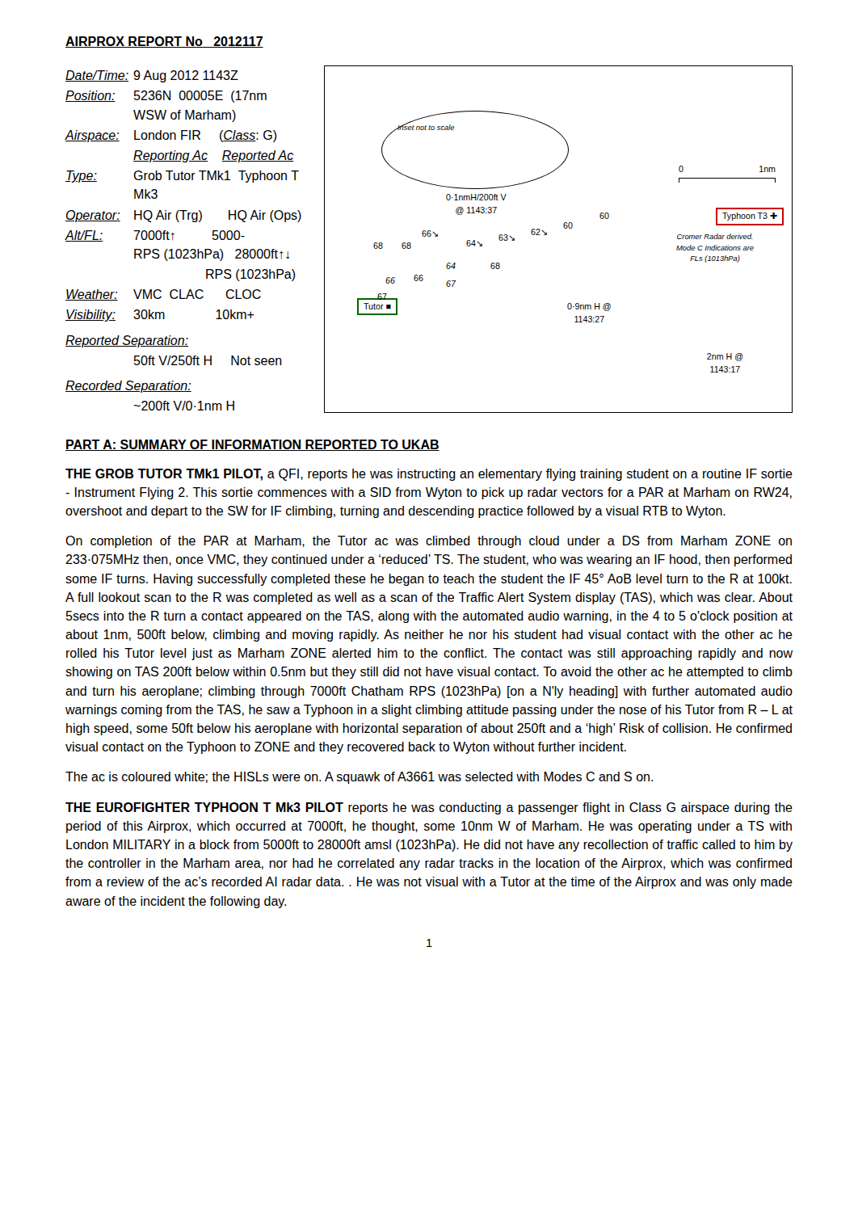AIRPROX REPORT No 2012117
| Date/Time: | 9 Aug 2012 1143Z |
| Position: | 5236N 00005E (17nm WSW of Marham) |
| Airspace: | London FIR ( Class : G) |
| | Reporting Ac Reported Ac |
| Type: | Grob Tutor TMk1 Typhoon T Mk3 |
| Operator: | HQ Air (Trg) HQ Air (Ops) |
| Alt/FL: | 7000ft↑ 5000- RPS (1023hPa) 28000ft↑↓ |
| | RPS (1023hPa) |
| Weather: | VMC CLAC CLOC |
| Visibility: | 30km 10km+ |
| Reported Separation: |
| | 50ft V/250ft H Not seen |
| Recorded Separation: |
| | ~200ft V/0·1nm H |
Inset not to scale
01nm
0·1nmH/200ft V
@ 1143:37
Typhoon T3 ✚
Tutor ■
Cromer Radar derived.
Mode C Indications are
FLs (1013hPa)
66↘
68
68
64↘
63↘
62↘
60
60
64
68
66
66
67
67
0·9nm H @
1143:27
2nm H @
1143:17
PART A: SUMMARY OF INFORMATION REPORTED TO UKAB
THE GROB TUTOR TMk1 PILOT, a QFI, reports he was instructing an elementary flying training student on a routine IF sortie - Instrument Flying 2. This sortie commences with a SID from Wyton to pick up radar vectors for a PAR at Marham on RW24, overshoot and depart to the SW for IF climbing, turning and descending practice followed by a visual RTB to Wyton.
On completion of the PAR at Marham, the Tutor ac was climbed through cloud under a DS from Marham ZONE on 233·075MHz then, once VMC, they continued under a ‘reduced’ TS. The student, who was wearing an IF hood, then performed some IF turns. Having successfully completed these he began to teach the student the IF 45° AoB level turn to the R at 100kt. A full lookout scan to the R was completed as well as a scan of the Traffic Alert System display (TAS), which was clear. About 5secs into the R turn a contact appeared on the TAS, along with the automated audio warning, in the 4 to 5 o'clock position at about 1nm, 500ft below, climbing and moving rapidly. As neither he nor his student had visual contact with the other ac he rolled his Tutor level just as Marham ZONE alerted him to the conflict. The contact was still approaching rapidly and now showing on TAS 200ft below within 0.5nm but they still did not have visual contact. To avoid the other ac he attempted to climb and turn his aeroplane; climbing through 7000ft Chatham RPS (1023hPa) [on a N'ly heading] with further automated audio warnings coming from the TAS, he saw a Typhoon in a slight climbing attitude passing under the nose of his Tutor from R – L at high speed, some 50ft below his aeroplane with horizontal separation of about 250ft and a ‘high’ Risk of collision. He confirmed visual contact on the Typhoon to ZONE and they recovered back to Wyton without further incident.
The ac is coloured white; the HISLs were on. A squawk of A3661 was selected with Modes C and S on.
THE EUROFIGHTER TYPHOON T Mk3 PILOT reports he was conducting a passenger flight in Class G airspace during the period of this Airprox, which occurred at 7000ft, he thought, some 10nm W of Marham. He was operating under a TS with London MILITARY in a block from 5000ft to 28000ft amsl (1023hPa). He did not have any recollection of traffic called to him by the controller in the Marham area, nor had he correlated any radar tracks in the location of the Airprox, which was confirmed from a review of the ac’s recorded AI radar data. . He was not visual with a Tutor at the time of the Airprox and was only made aware of the incident the following day.
1